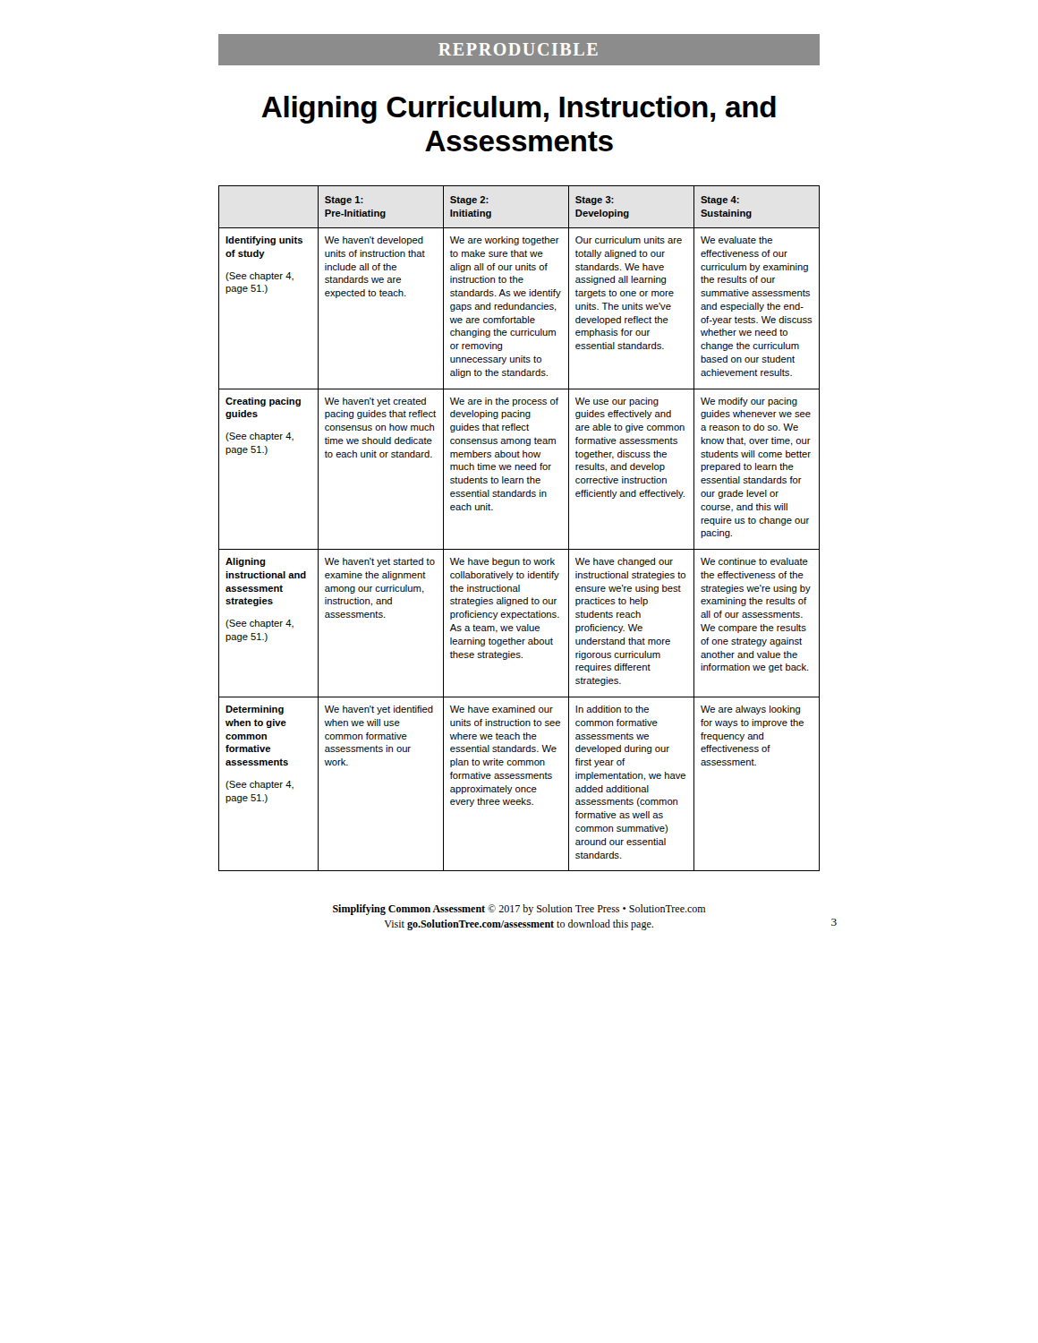REPRODUCIBLE
Aligning Curriculum, Instruction, and Assessments
| | Stage 1: Pre-Initiating | Stage 2: Initiating | Stage 3: Developing | Stage 4: Sustaining |
| --- | --- | --- | --- | --- |
| Identifying units of study (See chapter 4, page 51.) | We haven't developed units of instruction that include all of the standards we are expected to teach. | We are working together to make sure that we align all of our units of instruction to the standards. As we identify gaps and redundancies, we are comfortable changing the curriculum or removing unnecessary units to align to the standards. | Our curriculum units are totally aligned to our standards. We have assigned all learning targets to one or more units. The units we've developed reflect the emphasis for our essential standards. | We evaluate the effectiveness of our curriculum by examining the results of our summative assessments and especially the end-of-year tests. We discuss whether we need to change the curriculum based on our student achievement results. |
| Creating pacing guides (See chapter 4, page 51.) | We haven't yet created pacing guides that reflect consensus on how much time we should dedicate to each unit or standard. | We are in the process of developing pacing guides that reflect consensus among team members about how much time we need for students to learn the essential standards in each unit. | We use our pacing guides effectively and are able to give common formative assessments together, discuss the results, and develop corrective instruction efficiently and effectively. | We modify our pacing guides whenever we see a reason to do so. We know that, over time, our students will come better prepared to learn the essential standards for our grade level or course, and this will require us to change our pacing. |
| Aligning instructional and assessment strategies (See chapter 4, page 51.) | We haven't yet started to examine the alignment among our curriculum, instruction, and assessments. | We have begun to work collaboratively to identify the instructional strategies aligned to our proficiency expectations. As a team, we value learning together about these strategies. | We have changed our instructional strategies to ensure we're using best practices to help students reach proficiency. We understand that more rigorous curriculum requires different strategies. | We continue to evaluate the effectiveness of the strategies we're using by examining the results of all of our assessments. We compare the results of one strategy against another and value the information we get back. |
| Determining when to give common formative assessments (See chapter 4, page 51.) | We haven't yet identified when we will use common formative assessments in our work. | We have examined our units of instruction to see where we teach the essential standards. We plan to write common formative assessments approximately once every three weeks. | In addition to the common formative assessments we developed during our first year of implementation, we have added additional assessments (common formative as well as common summative) around our essential standards. | We are always looking for ways to improve the frequency and effectiveness of assessment. |
Simplifying Common Assessment © 2017 by Solution Tree Press • SolutionTree.com
Visit go.SolutionTree.com/assessment to download this page.
3